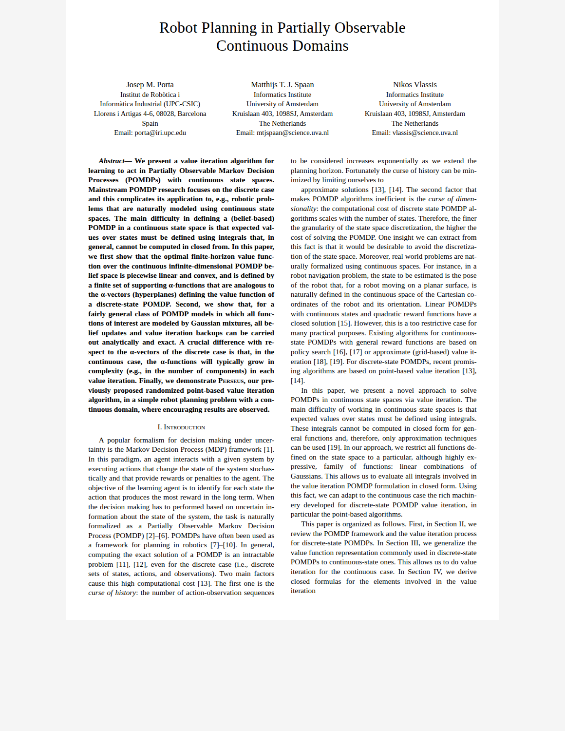Robot Planning in Partially Observable
Continuous Domains
Josep M. Porta
Institut de Robòtica i
Informàtica Industrial (UPC-CSIC)
Llorens i Artigas 4-6, 08028, Barcelona
Spain
Email: porta@iri.upc.edu
Matthijs T. J. Spaan
Informatics Institute
University of Amsterdam
Kruislaan 403, 1098SJ, Amsterdam
The Netherlands
Email: mtjspaan@science.uva.nl
Nikos Vlassis
Informatics Institute
University of Amsterdam
Kruislaan 403, 1098SJ, Amsterdam
The Netherlands
Email: vlassis@science.uva.nl
Abstract— We present a value iteration algorithm for learning to act in Partially Observable Markov Decision Processes (POMDPs) with continuous state spaces. Mainstream POMDP research focuses on the discrete case and this complicates its application to, e.g., robotic problems that are naturally modeled using continuous state spaces. The main difficulty in defining a (belief-based) POMDP in a continuous state space is that expected values over states must be defined using integrals that, in general, cannot be computed in closed from. In this paper, we first show that the optimal finite-horizon value function over the continuous infinite-dimensional POMDP belief space is piecewise linear and convex, and is defined by a finite set of supporting α-functions that are analogous to the α-vectors (hyperplanes) defining the value function of a discrete-state POMDP. Second, we show that, for a fairly general class of POMDP models in which all functions of interest are modeled by Gaussian mixtures, all belief updates and value iteration backups can be carried out analytically and exact. A crucial difference with respect to the α-vectors of the discrete case is that, in the continuous case, the α-functions will typically grow in complexity (e.g., in the number of components) in each value iteration. Finally, we demonstrate P erseus, our previously proposed randomized point-based value iteration algorithm, in a simple robot planning problem with a continuous domain, where encouraging results are observed.
I. Introduction
A popular formalism for decision making under uncertainty is the Markov Decision Process (MDP) framework [1]. In this paradigm, an agent interacts with a given system by executing actions that change the state of the system stochastically and that provide rewards or penalties to the agent. The objective of the learning agent is to identify for each state the action that produces the most reward in the long term. When the decision making has to performed based on uncertain information about the state of the system, the task is naturally formalized as a Partially Observable Markov Decision Process (POMDP) [2]–[6]. POMDPs have often been used as a framework for planning in robotics [7]–[10]. In general, computing the exact solution of a POMDP is an intractable problem [11], [12], even for the discrete case (i.e., discrete sets of states, actions, and observations). Two main factors cause this high computational cost [13]. The first one is the curse of history: the number of action-observation sequences to be considered increases exponentially as we extend the planning horizon. Fortunately the curse of history can be minimized by limiting ourselves to
approximate solutions [13], [14]. The second factor that makes POMDP algorithms inefficient is the curse of dimensionality: the computational cost of discrete state POMDP algorithms scales with the number of states. Therefore, the finer the granularity of the state space discretization, the higher the cost of solving the POMDP. One insight we can extract from this fact is that it would be desirable to avoid the discretization of the state space. Moreover, real world problems are naturally formalized using continuous spaces. For instance, in a robot navigation problem, the state to be estimated is the pose of the robot that, for a robot moving on a planar surface, is naturally defined in the continuous space of the Cartesian coordinates of the robot and its orientation. Linear POMDPs with continuous states and quadratic reward functions have a closed solution [15]. However, this is a too restrictive case for many practical purposes. Existing algorithms for continuous-state POMDPs with general reward functions are based on policy search [16], [17] or approximate (grid-based) value iteration [18], [19]. For discrete-state POMDPs, recent promising algorithms are based on point-based value iteration [13], [14].
In this paper, we present a novel approach to solve POMDPs in continuous state spaces via value iteration. The main difficulty of working in continuous state spaces is that expected values over states must be defined using integrals. These integrals cannot be computed in closed form for general functions and, therefore, only approximation techniques can be used [19]. In our approach, we restrict all functions defined on the state space to a particular, although highly expressive, family of functions: linear combinations of Gaussians. This allows us to evaluate all integrals involved in the value iteration POMDP formulation in closed form. Using this fact, we can adapt to the continuous case the rich machinery developed for discrete-state POMDP value iteration, in particular the point-based algorithms.
This paper is organized as follows. First, in Section II, we review the POMDP framework and the value iteration process for discrete-state POMDPs. In Section III, we generalize the value function representation commonly used in discrete-state POMDPs to continuous-state ones. This allows us to do value iteration for the continuous case. In Section IV, we derive closed formulas for the elements involved in the value iteration